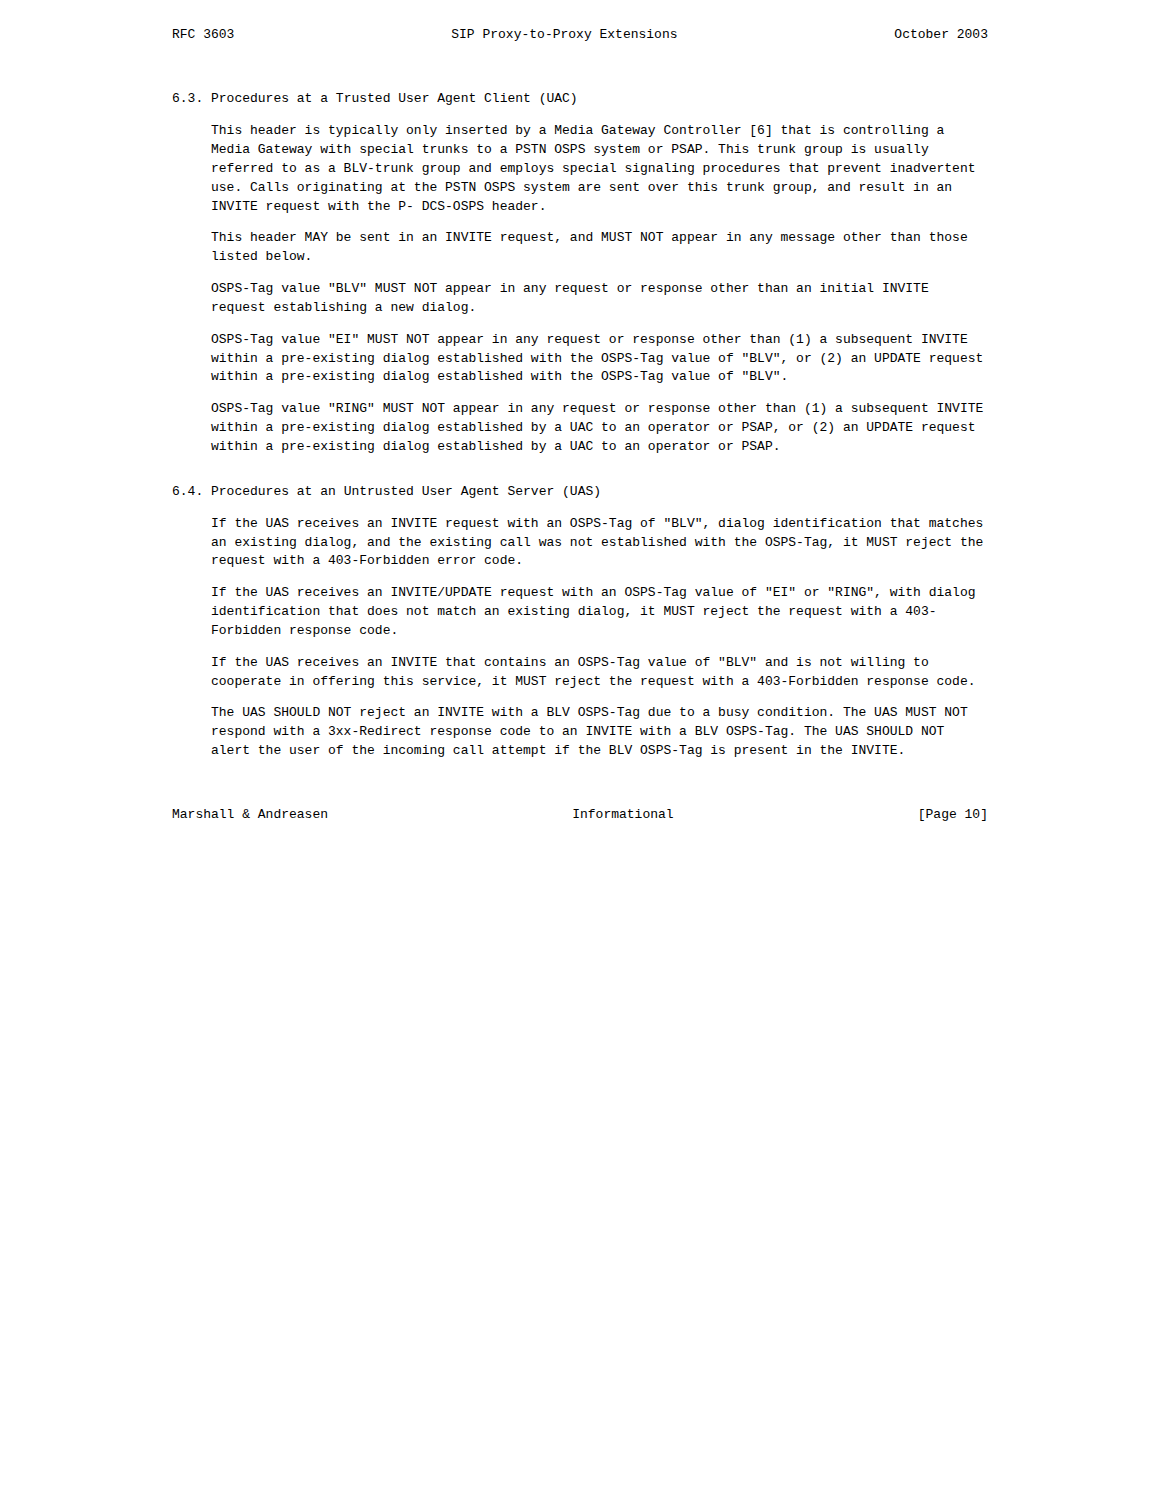RFC 3603 SIP Proxy-to-Proxy Extensions October 2003
6.3. Procedures at a Trusted User Agent Client (UAC)
This header is typically only inserted by a Media Gateway Controller [6] that is controlling a Media Gateway with special trunks to a PSTN OSPS system or PSAP. This trunk group is usually referred to as a BLV-trunk group and employs special signaling procedures that prevent inadvertent use. Calls originating at the PSTN OSPS system are sent over this trunk group, and result in an INVITE request with the P- DCS-OSPS header.
This header MAY be sent in an INVITE request, and MUST NOT appear in any message other than those listed below.
OSPS-Tag value "BLV" MUST NOT appear in any request or response other than an initial INVITE request establishing a new dialog.
OSPS-Tag value "EI" MUST NOT appear in any request or response other than (1) a subsequent INVITE within a pre-existing dialog established with the OSPS-Tag value of "BLV", or (2) an UPDATE request within a pre-existing dialog established with the OSPS-Tag value of "BLV".
OSPS-Tag value "RING" MUST NOT appear in any request or response other than (1) a subsequent INVITE within a pre-existing dialog established by a UAC to an operator or PSAP, or (2) an UPDATE request within a pre-existing dialog established by a UAC to an operator or PSAP.
6.4. Procedures at an Untrusted User Agent Server (UAS)
If the UAS receives an INVITE request with an OSPS-Tag of "BLV", dialog identification that matches an existing dialog, and the existing call was not established with the OSPS-Tag, it MUST reject the request with a 403-Forbidden error code.
If the UAS receives an INVITE/UPDATE request with an OSPS-Tag value of "EI" or "RING", with dialog identification that does not match an existing dialog, it MUST reject the request with a 403-Forbidden response code.
If the UAS receives an INVITE that contains an OSPS-Tag value of "BLV" and is not willing to cooperate in offering this service, it MUST reject the request with a 403-Forbidden response code.
The UAS SHOULD NOT reject an INVITE with a BLV OSPS-Tag due to a busy condition. The UAS MUST NOT respond with a 3xx-Redirect response code to an INVITE with a BLV OSPS-Tag. The UAS SHOULD NOT alert the user of the incoming call attempt if the BLV OSPS-Tag is present in the INVITE.
Marshall & Andreasen Informational [Page 10]